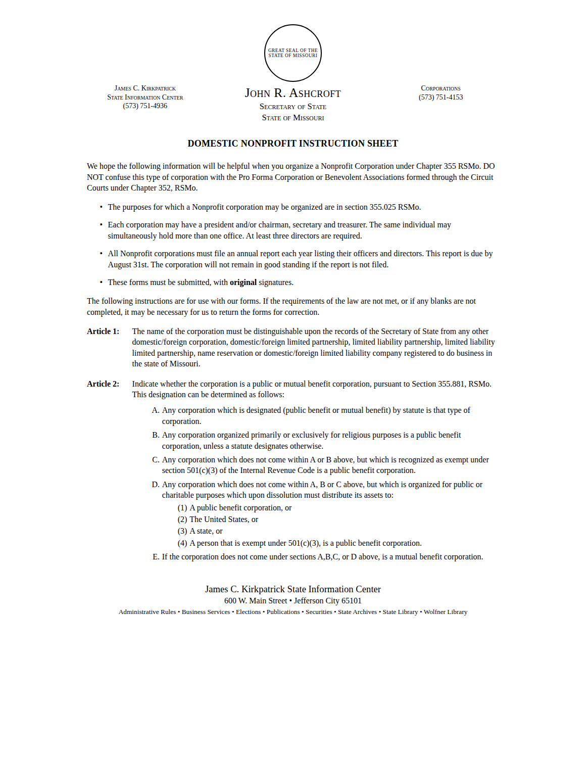GREAT SEAL OF THE STATE OF MISSOURI
James C. Kirkpatrick
State Information Center
(573) 751-4936
John R. Ashcroft
Secretary of State
State of Missouri
Corporations
(573) 751-4153
DOMESTIC NONPROFIT INSTRUCTION SHEET
We hope the following information will be helpful when you organize a Nonprofit Corporation under Chapter 355 RSMo. DO NOT confuse this type of corporation with the Pro Forma Corporation or Benevolent Associations formed through the Circuit Courts under Chapter 352, RSMo.
The purposes for which a Nonprofit corporation may be organized are in section 355.025 RSMo.
Each corporation may have a president and/or chairman, secretary and treasurer. The same individual may simultaneously hold more than one office. At least three directors are required.
All Nonprofit corporations must file an annual report each year listing their officers and directors. This report is due by August 31st. The corporation will not remain in good standing if the report is not filed.
These forms must be submitted, with original signatures.
The following instructions are for use with our forms. If the requirements of the law are not met, or if any blanks are not completed, it may be necessary for us to return the forms for correction.
Article 1:
The name of the corporation must be distinguishable upon the records of the Secretary of State from any other domestic/foreign corporation, domestic/foreign limited partnership, limited liability partnership, limited liability limited partnership, name reservation or domestic/foreign limited liability company registered to do business in the state of Missouri.
Article 2:
Indicate whether the corporation is a public or mutual benefit corporation, pursuant to Section 355.881, RSMo. This designation can be determined as follows:
Any corporation which is designated (public benefit or mutual benefit) by statute is that type of corporation.
Any corporation organized primarily or exclusively for religious purposes is a public benefit corporation, unless a statute designates otherwise.
Any corporation which does not come within A or B above, but which is recognized as exempt under section 501(c)(3) of the Internal Revenue Code is a public benefit corporation.
Any corporation which does not come within A, B or C above, but which is organized for public or charitable purposes which upon dissolution must distribute its assets to:
A public benefit corporation, or
The United States, or
A state, or
A person that is exempt under 501(c)(3), is a public benefit corporation.
If the corporation does not come under sections A,B,C, or D above, is a mutual benefit corporation.
James C. Kirkpatrick State Information Center
600 W. Main Street • Jefferson City 65101
Administrative Rules • Business Services • Elections • Publications • Securities • State Archives • State Library • Wolfner Library